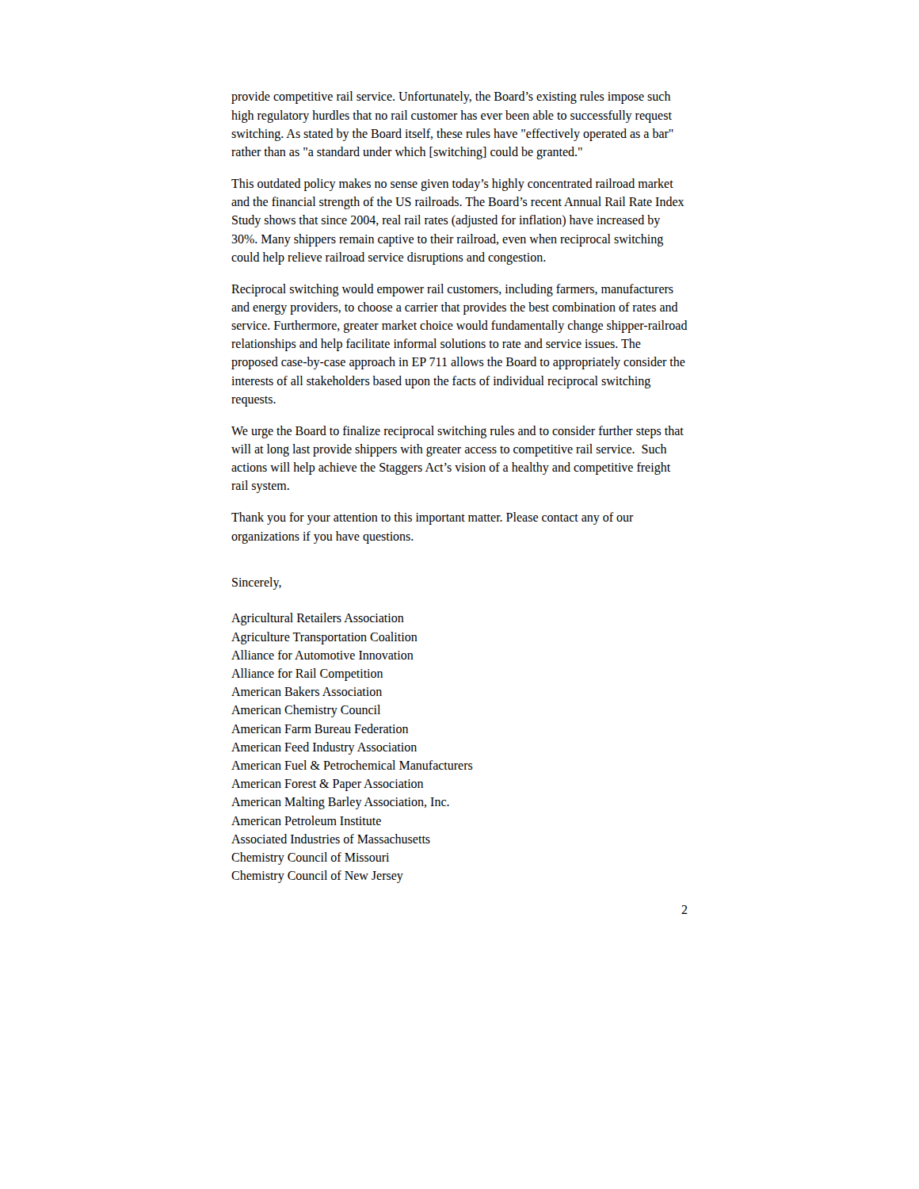provide competitive rail service. Unfortunately, the Board’s existing rules impose such high regulatory hurdles that no rail customer has ever been able to successfully request switching. As stated by the Board itself, these rules have "effectively operated as a bar" rather than as "a standard under which [switching] could be granted."
This outdated policy makes no sense given today’s highly concentrated railroad market and the financial strength of the US railroads. The Board’s recent Annual Rail Rate Index Study shows that since 2004, real rail rates (adjusted for inflation) have increased by 30%. Many shippers remain captive to their railroad, even when reciprocal switching could help relieve railroad service disruptions and congestion.
Reciprocal switching would empower rail customers, including farmers, manufacturers and energy providers, to choose a carrier that provides the best combination of rates and service. Furthermore, greater market choice would fundamentally change shipper-railroad relationships and help facilitate informal solutions to rate and service issues. The proposed case-by-case approach in EP 711 allows the Board to appropriately consider the interests of all stakeholders based upon the facts of individual reciprocal switching requests.
We urge the Board to finalize reciprocal switching rules and to consider further steps that will at long last provide shippers with greater access to competitive rail service. Such actions will help achieve the Staggers Act’s vision of a healthy and competitive freight rail system.
Thank you for your attention to this important matter. Please contact any of our organizations if you have questions.
Sincerely,
Agricultural Retailers Association
Agriculture Transportation Coalition
Alliance for Automotive Innovation
Alliance for Rail Competition
American Bakers Association
American Chemistry Council
American Farm Bureau Federation
American Feed Industry Association
American Fuel & Petrochemical Manufacturers
American Forest & Paper Association
American Malting Barley Association, Inc.
American Petroleum Institute
Associated Industries of Massachusetts
Chemistry Council of Missouri
Chemistry Council of New Jersey
2